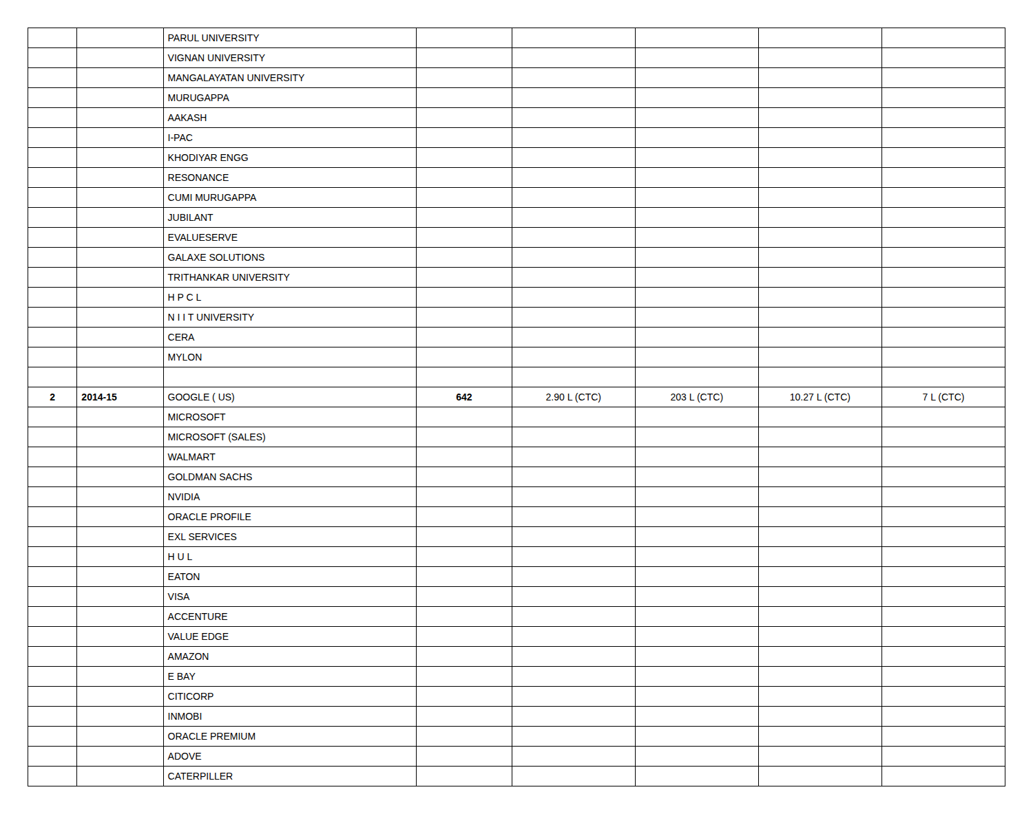| | | PARUL UNIVERSITY | | | | | |
| | | VIGNAN UNIVERSITY | | | | | |
| | | MANGALAYATAN UNIVERSITY | | | | | |
| | | MURUGAPPA | | | | | |
| | | AAKASH | | | | | |
| | | I-PAC | | | | | |
| | | KHODIYAR ENGG | | | | | |
| | | RESONANCE | | | | | |
| | | CUMI MURUGAPPA | | | | | |
| | | JUBILANT | | | | | |
| | | EVALUESERVE | | | | | |
| | | GALAXE SOLUTIONS | | | | | |
| | | TRITHANKAR UNIVERSITY | | | | | |
| | | H P C L | | | | | |
| | | N I I T UNIVERSITY | | | | | |
| | | CERA | | | | | |
| | | MYLON | | | | | |
| 2 | 2014-15 | GOOGLE ( US) | 642 | 2.90 L (CTC) | 203 L (CTC) | 10.27 L (CTC) | 7 L (CTC) |
| | | MICROSOFT | | | | | |
| | | MICROSOFT (SALES) | | | | | |
| | | WALMART | | | | | |
| | | GOLDMAN SACHS | | | | | |
| | | NVIDIA | | | | | |
| | | ORACLE PROFILE | | | | | |
| | | EXL SERVICES | | | | | |
| | | H U L | | | | | |
| | | EATON | | | | | |
| | | VISA | | | | | |
| | | ACCENTURE | | | | | |
| | | VALUE EDGE | | | | | |
| | | AMAZON | | | | | |
| | | E BAY | | | | | |
| | | CITICORP | | | | | |
| | | INMOBI | | | | | |
| | | ORACLE PREMIUM | | | | | |
| | | ADOVE | | | | | |
| | | CATERPILLER | | | | | |